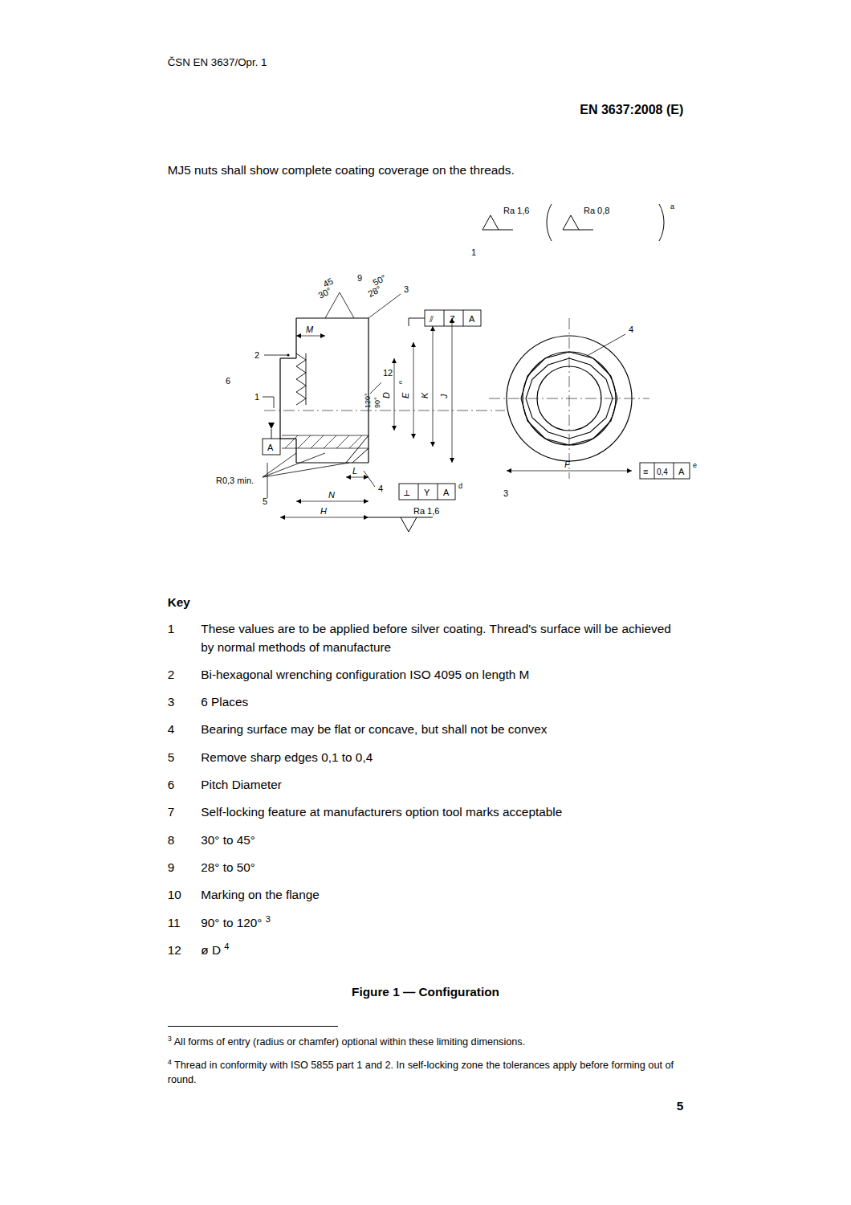ČSN EN 3637/Opr. 1
EN 3637:2008 (E)
MJ5 nuts shall show complete coating coverage on the threads.
Ra 1,6 Ra 0,8 a 1 45 30° 9 50° 28° M 3 GD&T box / Z A ⫽ Z A 2 6 1 A R0,3 min. 12 120° 90° D c E K J L 4 ⟂ Y A d 5 N H Ra 1,6 4 F ≡ 0,4 A e 3
Key
1 These values are to be applied before silver coating. Thread's surface will be achieved by normal methods of manufacture
2 Bi-hexagonal wrenching configuration ISO 4095 on length M
36 Places
4 Bearing surface may be flat or concave, but shall not be convex
5 Remove sharp edges 0,1 to 0,4
6 Pitch Diameter
7 Self-locking feature at manufacturers option tool marks acceptable
830° to 45°
928° to 50°
10 Marking on the flange
1190° to 120° 3
12 ø D 4
Figure 1 — Configuration
3 All forms of entry (radius or chamfer) optional within these limiting dimensions.
4 Thread in conformity with ISO 5855 part 1 and 2. In self-locking zone the tolerances apply before forming out of round.
5